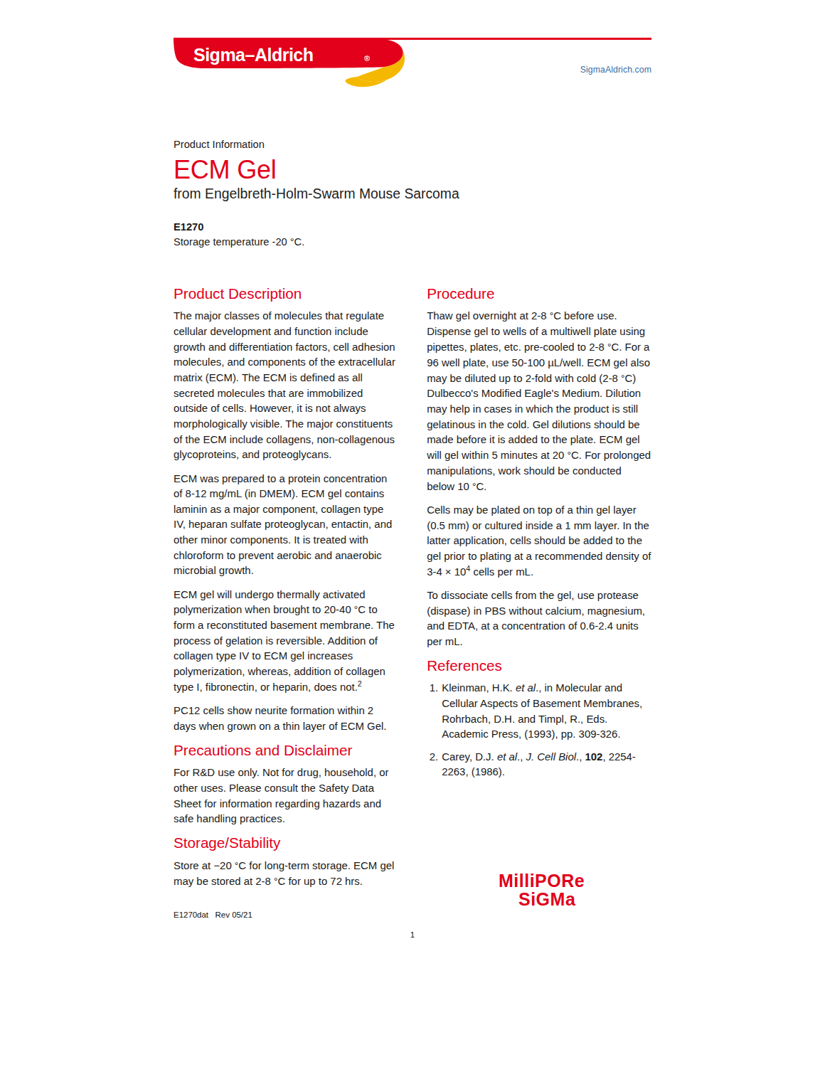Sigma–Aldrich ®
SigmaAldrich.com
Product Information
ECM Gel
from Engelbreth-Holm-Swarm Mouse Sarcoma
E1270
Storage temperature -20 °C.
Product Description
The major classes of molecules that regulate cellular development and function include growth and differentiation factors, cell adhesion molecules, and components of the extracellular matrix (ECM). The ECM is defined as all secreted molecules that are immobilized outside of cells. However, it is not always morphologically visible. The major constituents of the ECM include collagens, non-collagenous glycoproteins, and proteoglycans.
ECM was prepared to a protein concentration of 8-12 mg/mL (in DMEM). ECM gel contains laminin as a major component, collagen type IV, heparan sulfate proteoglycan, entactin, and other minor components. It is treated with chloroform to prevent aerobic and anaerobic microbial growth.
ECM gel will undergo thermally activated polymerization when brought to 20-40 °C to form a reconstituted basement membrane. The process of gelation is reversible. Addition of collagen type IV to ECM gel increases polymerization, whereas, addition of collagen type I, fibronectin, or heparin, does not.2
PC12 cells show neurite formation within 2 days when grown on a thin layer of ECM Gel.
Precautions and Disclaimer
For R&D use only. Not for drug, household, or other uses. Please consult the Safety Data Sheet for information regarding hazards and safe handling practices.
Storage/Stability
Store at −20 °C for long-term storage. ECM gel may be stored at 2-8 °C for up to 72 hrs.
Procedure
Thaw gel overnight at 2-8 °C before use. Dispense gel to wells of a multiwell plate using pipettes, plates, etc. pre-cooled to 2-8 °C. For a 96 well plate, use 50-100 µL/well. ECM gel also may be diluted up to 2-fold with cold (2-8 °C) Dulbecco's Modified Eagle's Medium. Dilution may help in cases in which the product is still gelatinous in the cold. Gel dilutions should be made before it is added to the plate. ECM gel will gel within 5 minutes at 20 °C. For prolonged manipulations, work should be conducted below 10 °C.
Cells may be plated on top of a thin gel layer (0.5 mm) or cultured inside a 1 mm layer. In the latter application, cells should be added to the gel prior to plating at a recommended density of 3-4 × 104 cells per mL.
To dissociate cells from the gel, use protease (dispase) in PBS without calcium, magnesium, and EDTA, at a concentration of 0.6-2.4 units per mL.
References
Kleinman, H.K. et al., in Molecular and Cellular Aspects of Basement Membranes, Rohrbach, D.H. and Timpl, R., Eds. Academic Press, (1993), pp. 309-326.
Carey, D.J. et al., J. Cell Biol., 102, 2254-2263, (1986).
MilliPORe SiGMa
E1270dat Rev 05/21
1